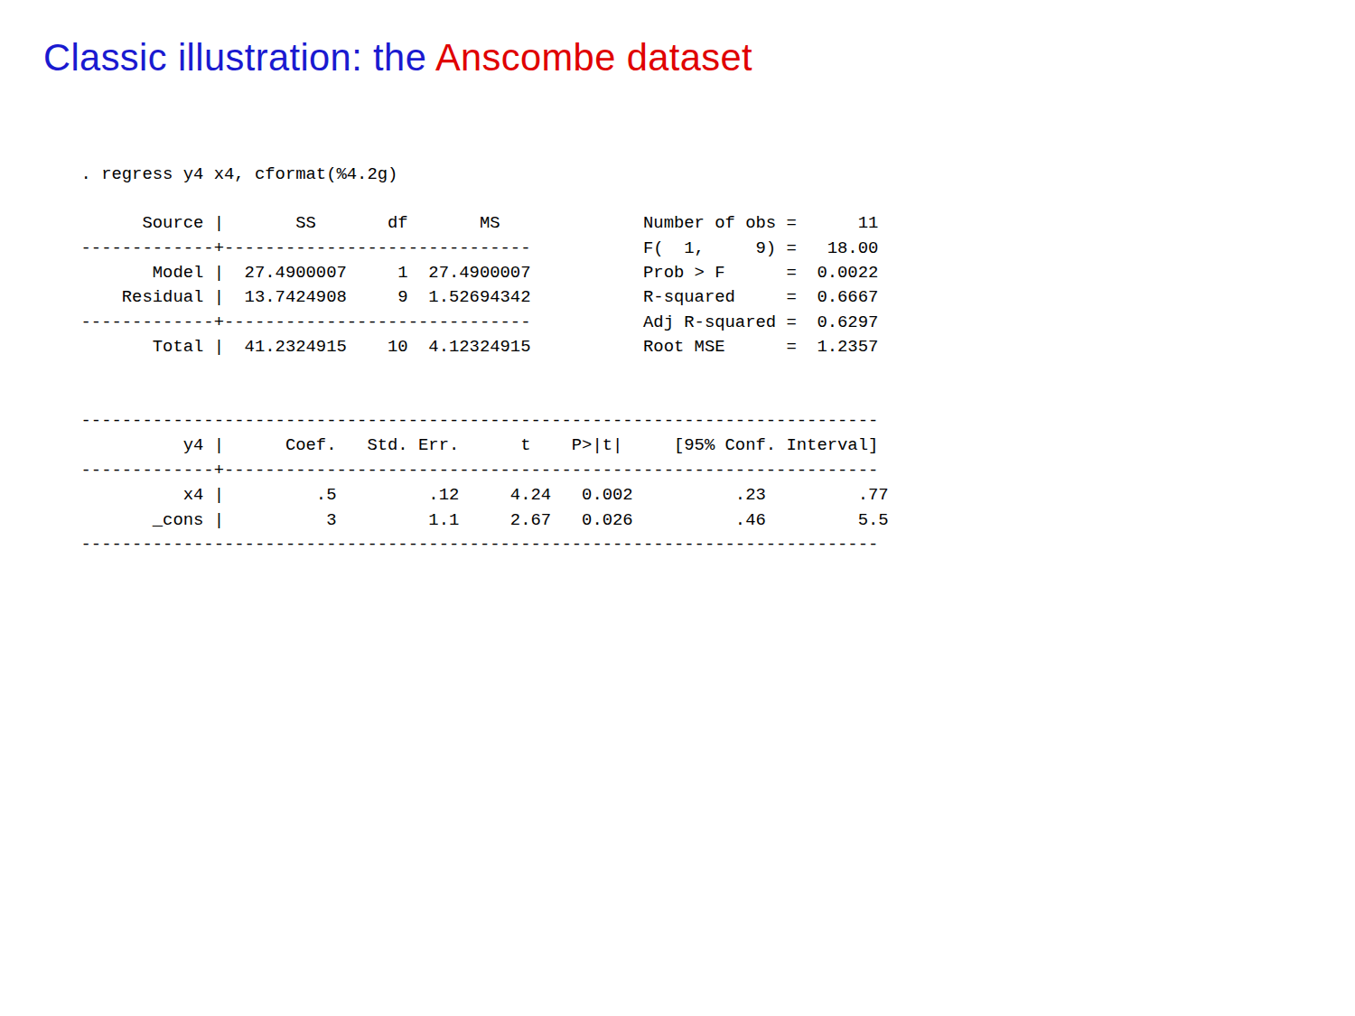Classic illustration: the Anscombe dataset
. regress y4 x4, cformat(%4.2g)

      Source |       SS       df       MS              Number of obs =      11
-------------+------------------------------           F(  1,     9) =   18.00
       Model |  27.4900007     1  27.4900007           Prob > F      =  0.0022
    Residual |  13.7424908     9  1.52694342           R-squared     =  0.6667
-------------+------------------------------           Adj R-squared =  0.6297
       Total |  41.2324915    10  4.12324915           Root MSE      =  1.2357


------------------------------------------------------------------------------
          y4 |      Coef.   Std. Err.      t    P>|t|     [95% Conf. Interval]
-------------+----------------------------------------------------------------
          x4 |         .5         .12     4.24   0.002          .23         .77
       _cons |          3         1.1     2.67   0.026          .46         5.5
------------------------------------------------------------------------------